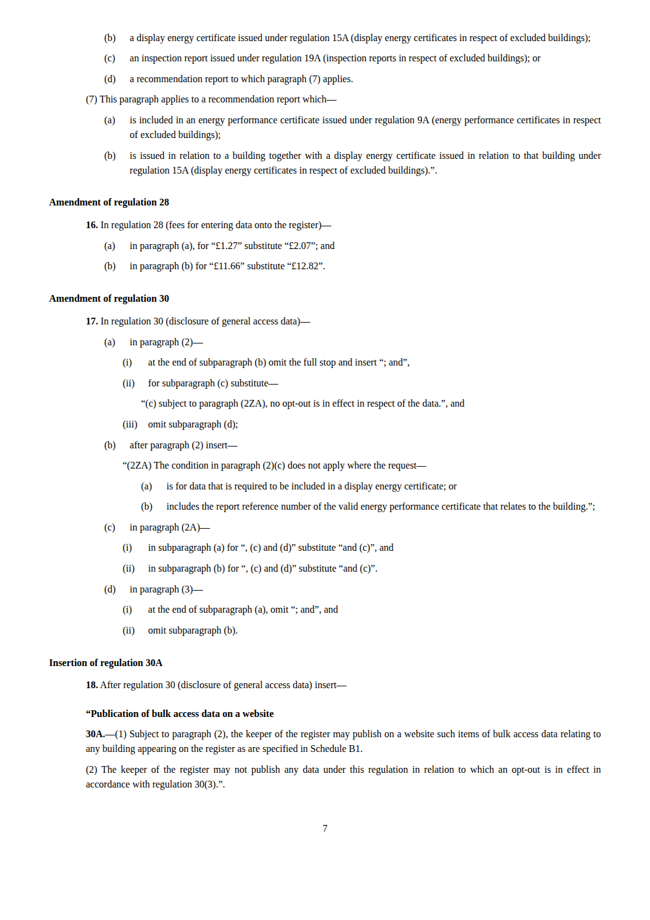(b) a display energy certificate issued under regulation 15A (display energy certificates in respect of excluded buildings);
(c) an inspection report issued under regulation 19A (inspection reports in respect of excluded buildings); or
(d) a recommendation report to which paragraph (7) applies.
(7) This paragraph applies to a recommendation report which—
(a) is included in an energy performance certificate issued under regulation 9A (energy performance certificates in respect of excluded buildings);
(b) is issued in relation to a building together with a display energy certificate issued in relation to that building under regulation 15A (display energy certificates in respect of excluded buildings).”.
Amendment of regulation 28
16. In regulation 28 (fees for entering data onto the register)—
(a) in paragraph (a), for “£1.27” substitute “£2.07”; and
(b) in paragraph (b) for “£11.66” substitute “£12.82”.
Amendment of regulation 30
17. In regulation 30 (disclosure of general access data)—
(a) in paragraph (2)—
(i) at the end of subparagraph (b) omit the full stop and insert “; and”,
(ii) for subparagraph (c) substitute—
“(c) subject to paragraph (2ZA), no opt-out is in effect in respect of the data.”, and
(iii) omit subparagraph (d);
(b) after paragraph (2) insert—
“(2ZA) The condition in paragraph (2)(c) does not apply where the request—
(a) is for data that is required to be included in a display energy certificate; or
(b) includes the report reference number of the valid energy performance certificate that relates to the building.”;
(c) in paragraph (2A)—
(i) in subparagraph (a) for “, (c) and (d)” substitute “and (c)”, and
(ii) in subparagraph (b) for “, (c) and (d)” substitute “and (c)”.
(d) in paragraph (3)—
(i) at the end of subparagraph (a), omit “; and”, and
(ii) omit subparagraph (b).
Insertion of regulation 30A
18. After regulation 30 (disclosure of general access data) insert—
“Publication of bulk access data on a website
30A.—(1) Subject to paragraph (2), the keeper of the register may publish on a website such items of bulk access data relating to any building appearing on the register as are specified in Schedule B1.
(2) The keeper of the register may not publish any data under this regulation in relation to which an opt-out is in effect in accordance with regulation 30(3).”.
7